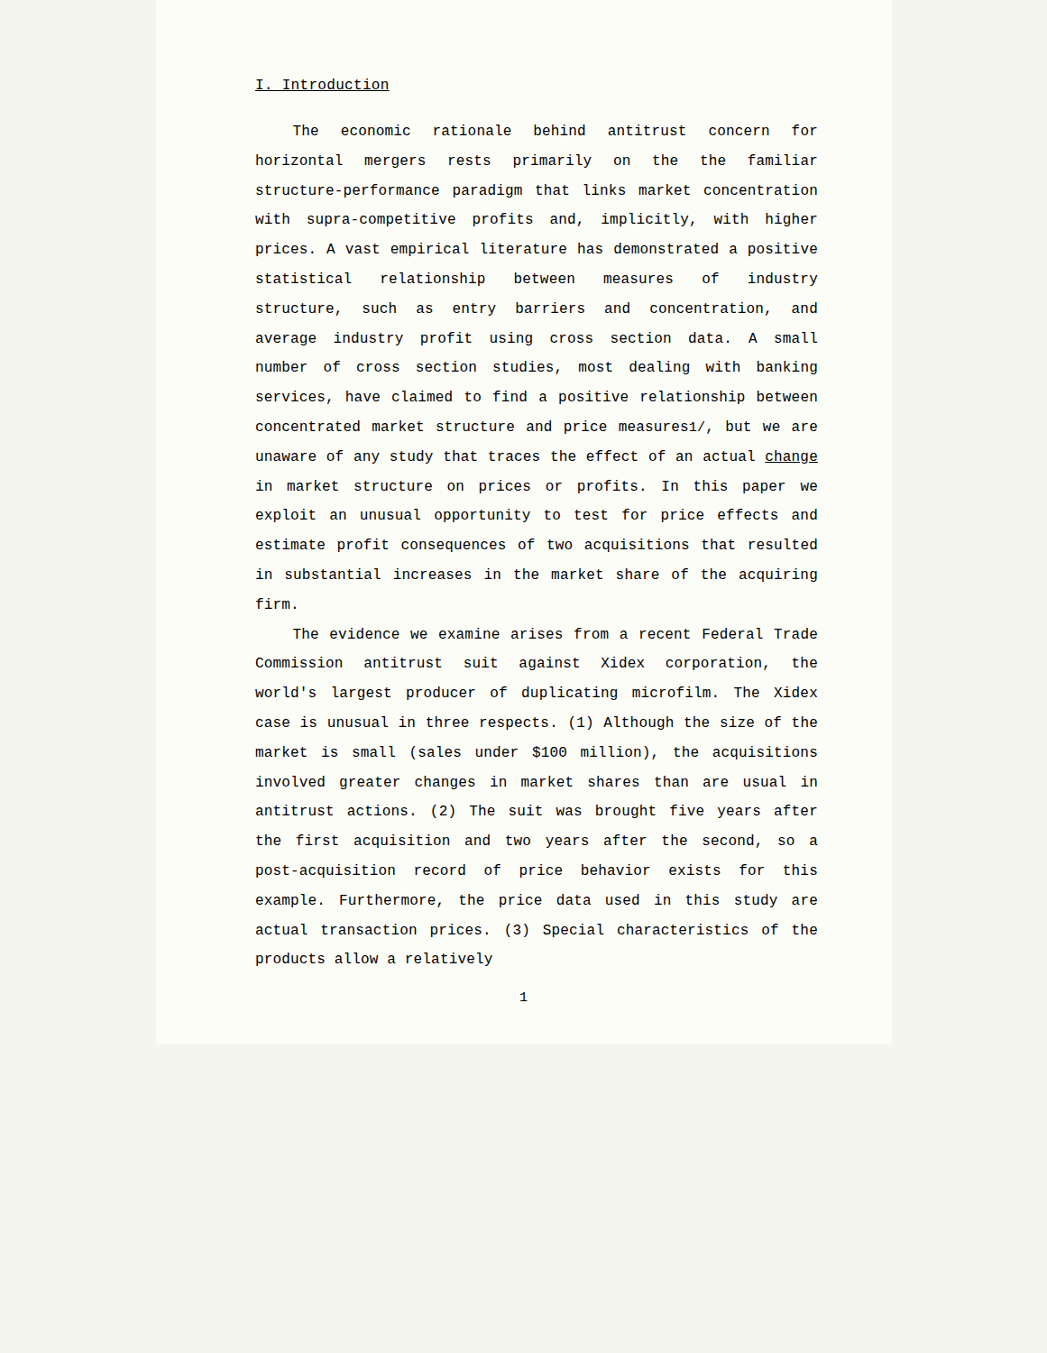I. Introduction
The economic rationale behind antitrust concern for horizontal mergers rests primarily on the the familiar structure-performance paradigm that links market concentration with supra-competitive profits and, implicitly, with higher prices. A vast empirical literature has demonstrated a positive statistical relationship between measures of industry structure, such as entry barriers and concentration, and average industry profit using cross section data. A small number of cross section studies, most dealing with banking services, have claimed to find a positive relationship between concentrated market structure and price measures1/, but we are unaware of any study that traces the effect of an actual change in market structure on prices or profits. In this paper we exploit an unusual opportunity to test for price effects and estimate profit consequences of two acquisitions that resulted in substantial increases in the market share of the acquiring firm.
The evidence we examine arises from a recent Federal Trade Commission antitrust suit against Xidex corporation, the world's largest producer of duplicating microfilm. The Xidex case is unusual in three respects. (1) Although the size of the market is small (sales under $100 million), the acquisitions involved greater changes in market shares than are usual in antitrust actions. (2) The suit was brought five years after the first acquisition and two years after the second, so a post-acquisition record of price behavior exists for this example. Furthermore, the price data used in this study are actual transaction prices. (3) Special characteristics of the products allow a relatively
1